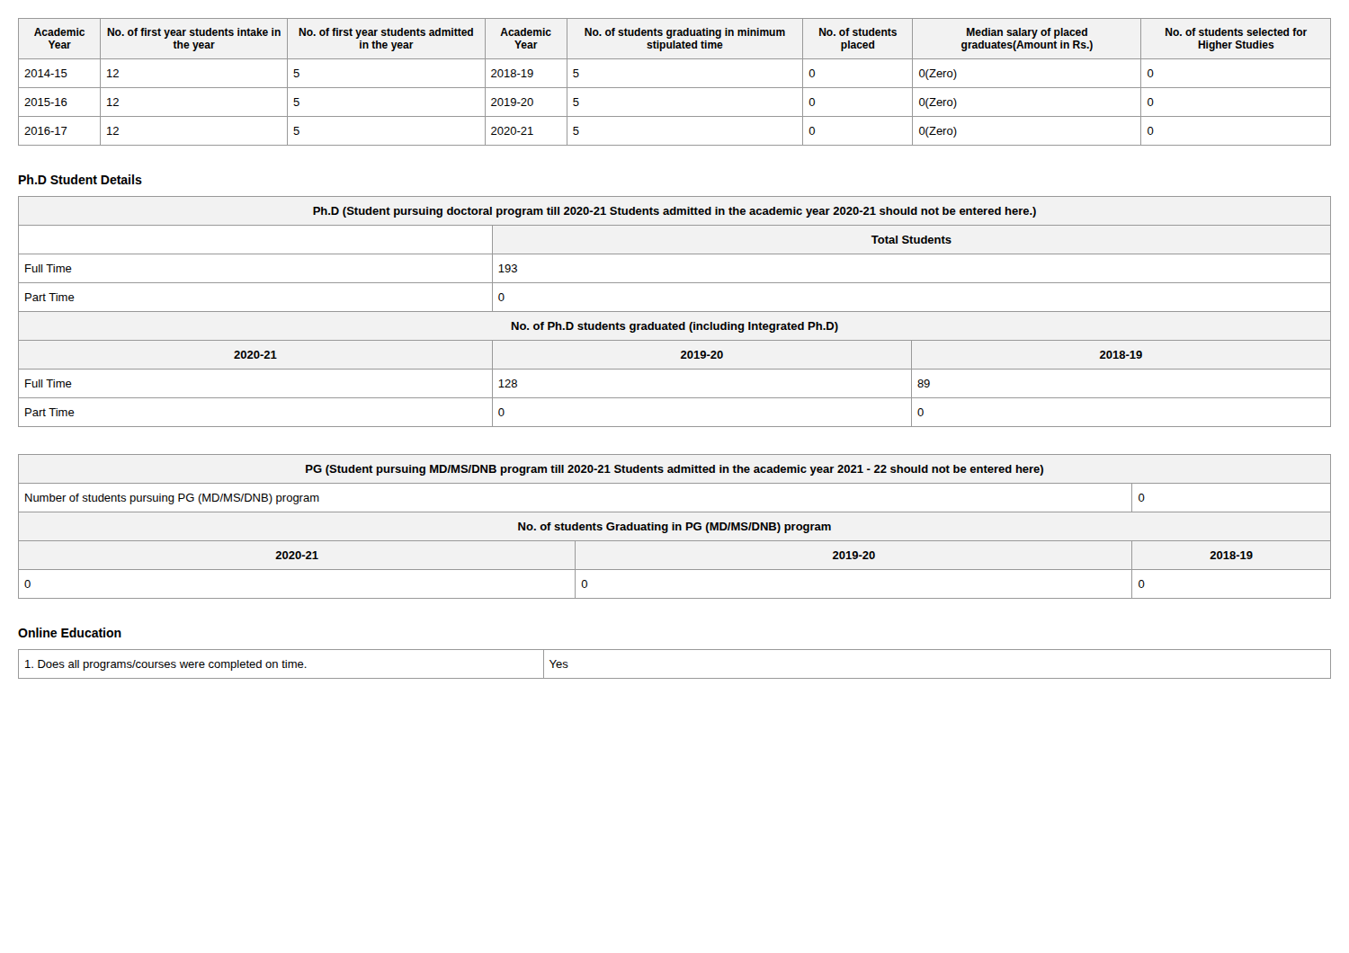| Academic Year | No. of first year students intake in the year | No. of first year students admitted in the year | Academic Year | No. of students graduating in minimum stipulated time | No. of students placed | Median salary of placed graduates(Amount in Rs.) | No. of students selected for Higher Studies |
| --- | --- | --- | --- | --- | --- | --- | --- |
| 2014-15 | 12 | 5 | 2018-19 | 5 | 0 | 0(Zero) | 0 |
| 2015-16 | 12 | 5 | 2019-20 | 5 | 0 | 0(Zero) | 0 |
| 2016-17 | 12 | 5 | 2020-21 | 5 | 0 | 0(Zero) | 0 |
Ph.D Student Details
| Ph.D (Student pursuing doctoral program till 2020-21 Students admitted in the academic year 2020-21 should not be entered here.) |
| | Total Students |
| Full Time | 193 |
| Part Time | 0 |
| No. of Ph.D students graduated (including Integrated Ph.D) |
| 2020-21 | 2019-20 | 2018-19 |
| Full Time | 128 | 89 |
| Part Time | 0 | 0 |
| PG (Student pursuing MD/MS/DNB program till 2020-21 Students admitted in the academic year 2021 - 22 should not be entered here) |
| Number of students pursuing PG (MD/MS/DNB) program | 0 |
| No. of students Graduating in PG (MD/MS/DNB) program |
| 2020-21 | 2019-20 | 2018-19 |
| 0 | 0 | 0 |
Online Education
| 1. Does all programs/courses were completed on time. | Yes |